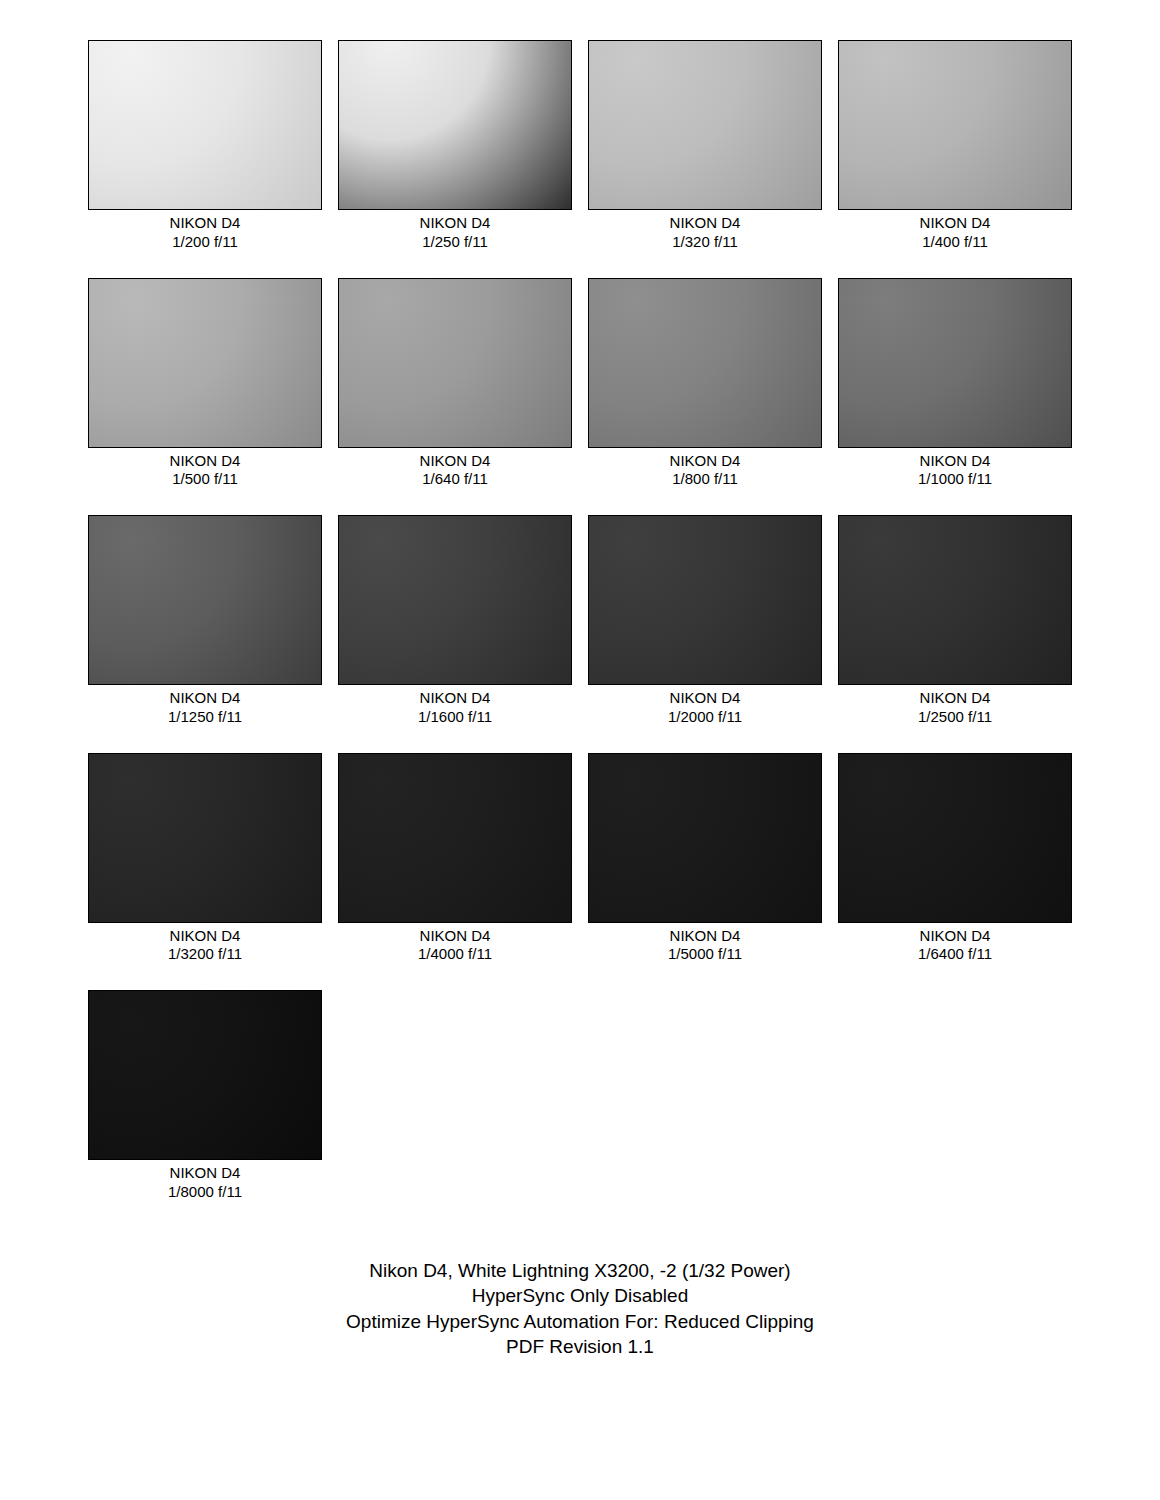| NIKON D4 1/200 f/11 | NIKON D4 1/250 f/11 | NIKON D4 1/320 f/11 | NIKON D4 1/400 f/11 |
| NIKON D4 1/500 f/11 | NIKON D4 1/640 f/11 | NIKON D4 1/800 f/11 | NIKON D4 1/1000 f/11 |
| NIKON D4 1/1250 f/11 | NIKON D4 1/1600 f/11 | NIKON D4 1/2000 f/11 | NIKON D4 1/2500 f/11 |
| NIKON D4 1/3200 f/11 | NIKON D4 1/4000 f/11 | NIKON D4 1/5000 f/11 | NIKON D4 1/6400 f/11 |
| NIKON D4 1/8000 f/11 | | | |
Nikon D4, White Lightning X3200, -2 (1/32 Power)
HyperSync Only Disabled
Optimize HyperSync Automation For: Reduced Clipping
PDF Revision 1.1